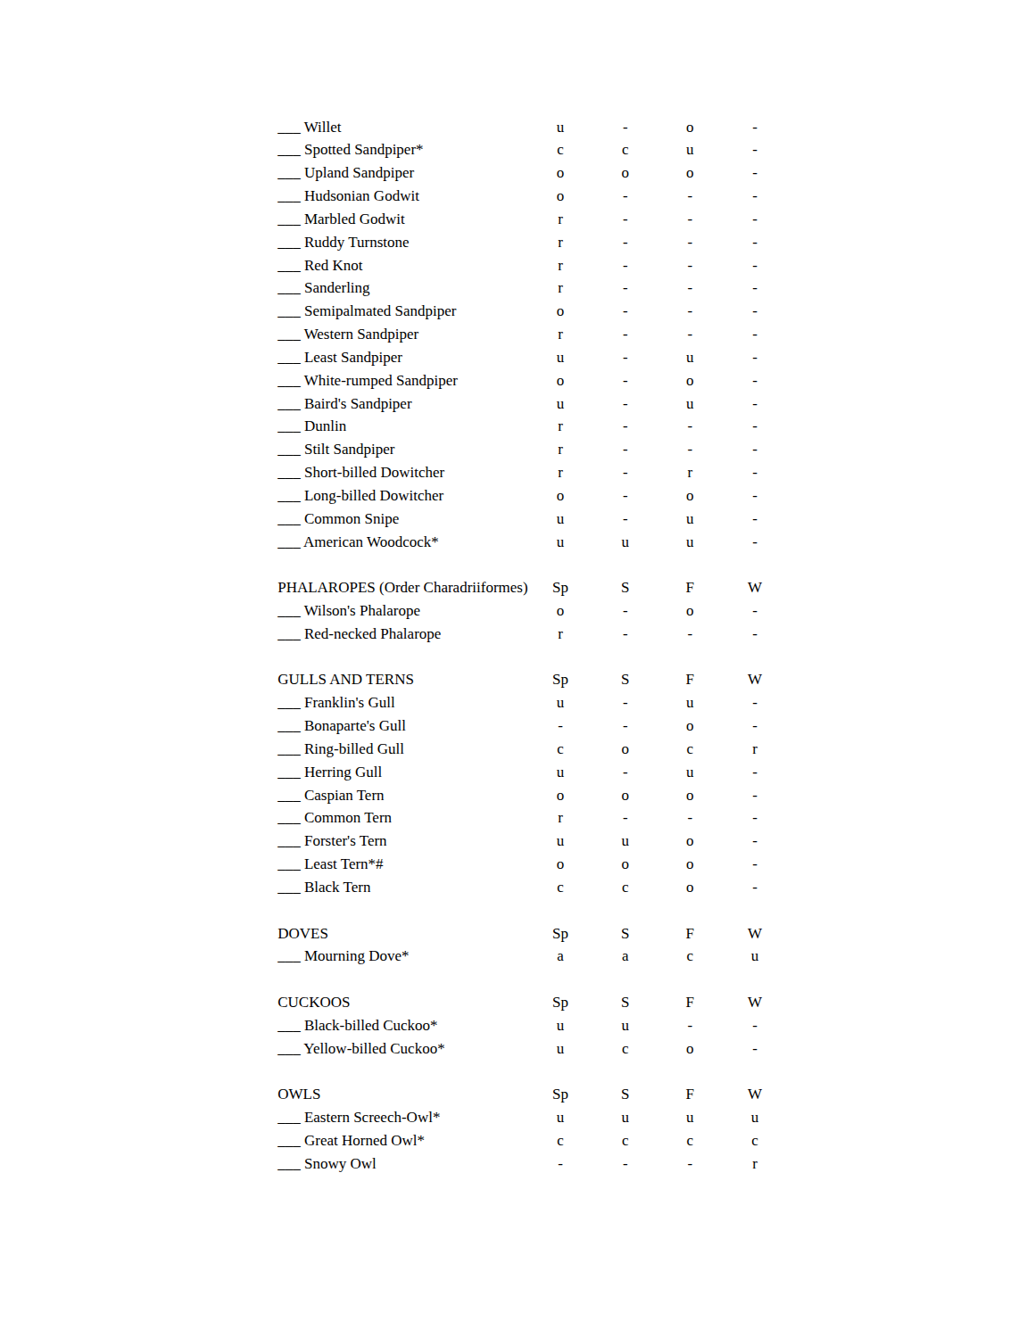| ___ Willet | u | - | o | - |
| ___ Spotted Sandpiper* | c | c | u | - |
| ___ Upland Sandpiper | o | o | o | - |
| ___ Hudsonian Godwit | o | - | - | - |
| ___ Marbled Godwit | r | - | - | - |
| ___ Ruddy Turnstone | r | - | - | - |
| ___ Red Knot | r | - | - | - |
| ___ Sanderling | r | - | - | - |
| ___ Semipalmated Sandpiper | o | - | - | - |
| ___ Western Sandpiper | r | - | - | - |
| ___ Least Sandpiper | u | - | u | - |
| ___ White-rumped Sandpiper | o | - | o | - |
| ___ Baird's Sandpiper | u | - | u | - |
| ___ Dunlin | r | - | - | - |
| ___ Stilt Sandpiper | r | - | - | - |
| ___ Short-billed Dowitcher | r | - | r | - |
| ___ Long-billed Dowitcher | o | - | o | - |
| ___ Common Snipe | u | - | u | - |
| ___ American Woodcock* | u | u | u | - |
| PHALAROPES (Order Charadriiformes) | Sp | S | F | W |
| ___ Wilson's Phalarope | o | - | o | - |
| ___ Red-necked Phalarope | r | - | - | - |
| GULLS AND TERNS | Sp | S | F | W |
| ___ Franklin's Gull | u | - | u | - |
| ___ Bonaparte's Gull | - | - | o | - |
| ___ Ring-billed Gull | c | o | c | r |
| ___ Herring Gull | u | - | u | - |
| ___ Caspian Tern | o | o | o | - |
| ___ Common Tern | r | - | - | - |
| ___ Forster's Tern | u | u | o | - |
| ___ Least Tern*# | o | o | o | - |
| ___ Black Tern | c | c | o | - |
| DOVES | Sp | S | F | W |
| ___ Mourning Dove* | a | a | c | u |
| CUCKOOS | Sp | S | F | W |
| ___ Black-billed Cuckoo* | u | u | - | - |
| ___ Yellow-billed Cuckoo* | u | c | o | - |
| OWLS | Sp | S | F | W |
| ___ Eastern Screech-Owl* | u | u | u | u |
| ___ Great Horned Owl* | c | c | c | c |
| ___ Snowy Owl | - | - | - | r |